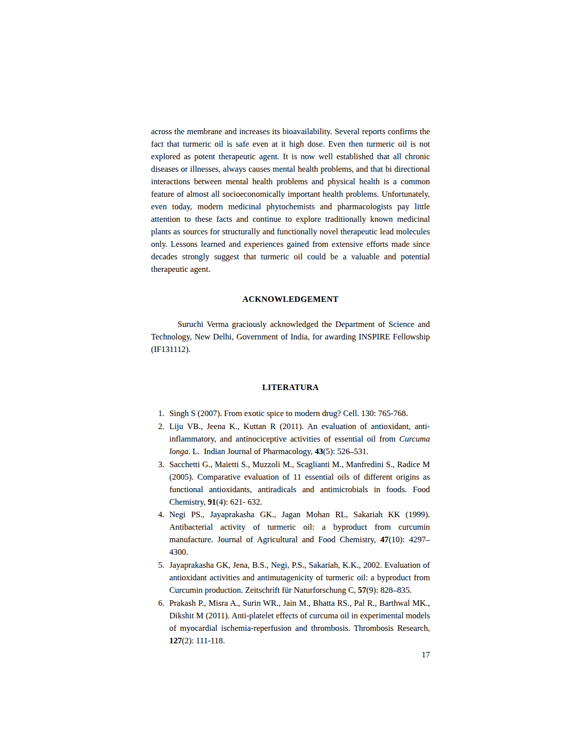across the membrane and increases its bioavailability. Several reports confirms the fact that turmeric oil is safe even at it high dose. Even then turmeric oil is not explored as potent therapeutic agent. It is now well established that all chronic diseases or illnesses, always causes mental health problems, and that bi directional interactions between mental health problems and physical health is a common feature of almost all socioeconomically important health problems. Unfortunately, even today, modern medicinal phytochemists and pharmacologists pay little attention to these facts and continue to explore traditionally known medicinal plants as sources for structurally and functionally novel therapeutic lead molecules only. Lessons learned and experiences gained from extensive efforts made since decades strongly suggest that turmeric oil could be a valuable and potential therapeutic agent.
ACKNOWLEDGEMENT
Suruchi Verma graciously acknowledged the Department of Science and Technology, New Delhi, Government of India, for awarding INSPIRE Fellowship (IF131112).
LITERATURA
Singh S (2007). From exotic spice to modern drug? Cell. 130: 765-768.
Liju VB., Jeena K., Kuttan R (2011). An evaluation of antioxidant, anti-inflammatory, and antinociceptive activities of essential oil from Curcuma longa. L. Indian Journal of Pharmacology, 43(5): 526–531.
Sacchetti G., Maietti S., Muzzoli M., Scaglianti M., Manfredini S., Radice M (2005). Comparative evaluation of 11 essential oils of different origins as functional antioxidants, antiradicals and antimicrobials in foods. Food Chemistry, 91(4): 621- 632.
Negi PS., Jayaprakasha GK., Jagan Mohan RL, Sakariah KK (1999). Antibacterial activity of turmeric oil: a byproduct from curcumin manufacture. Journal of Agricultural and Food Chemistry, 47(10): 4297–4300.
Jayaprakasha GK, Jena, B.S., Negi, P.S., Sakariah, K.K., 2002. Evaluation of antioxidant activities and antimutagenicity of turmeric oil: a byproduct from Curcumin production. Zeitschrift für Naturforschung C, 57(9): 828–835.
Prakash P., Misra A., Surin WR., Jain M., Bhatta RS., Pal R., Barthwal MK., Dikshit M (2011). Anti-platelet effects of curcuma oil in experimental models of myocardial ischemia-reperfusion and thrombosis. Thrombosis Research, 127(2): 111-118.
17